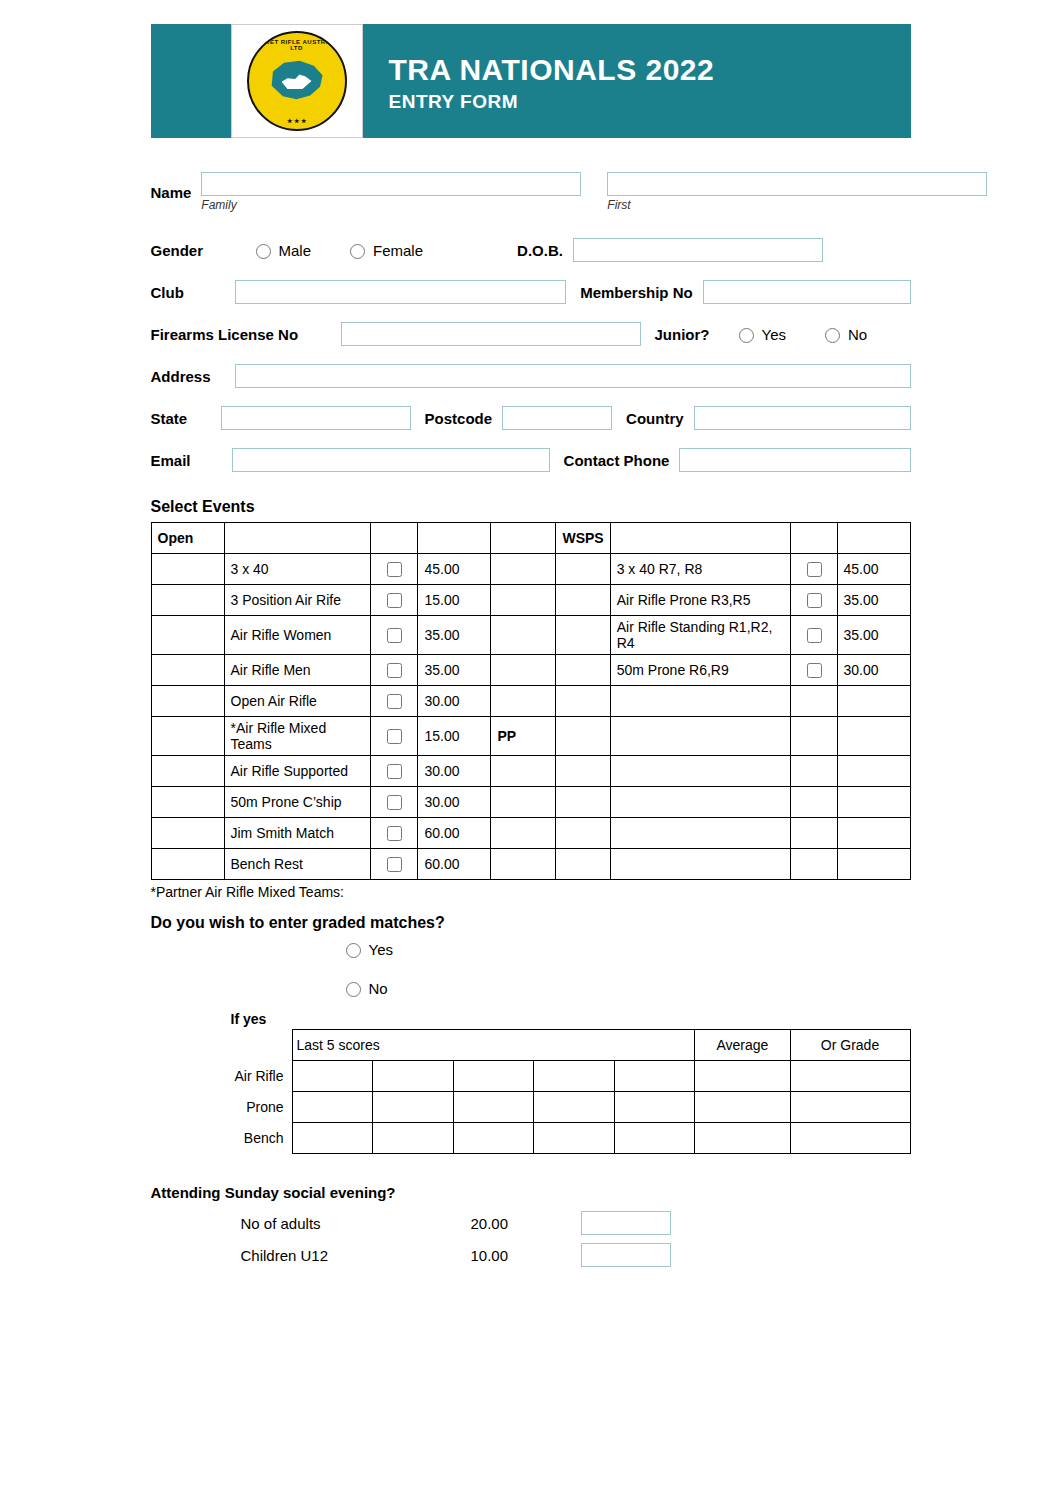TARGET RIFLE AUSTRALIA LTD
★ ★ ★
TRA NATIONALS 2022
ENTRY FORM
Name
Family
First
Gender Male Female D.O.B.
Club Membership No
Firearms License No Junior? Yes No
Address
State Postcode Country
Email Contact Phone
Select Events
| Open | | | | | WSPS | | | |
| --- | --- | --- | --- | --- | --- | --- | --- | --- |
| | 3 x 40 | | 45.00 | | | 3 x 40 R7, R8 | | 45.00 |
| | 3 Position Air Rife | | 15.00 | | | Air Rifle Prone R3,R5 | | 35.00 |
| | Air Rifle Women | | 35.00 | | | Air Rifle Standing R1,R2, R4 | | 35.00 |
| | Air Rifle Men | | 35.00 | | | 50m Prone R6,R9 | | 30.00 |
| | Open Air Rifle | | 30.00 | | | | | |
| | *Air Rifle Mixed Teams | | 15.00 | PP | | | | |
| | Air Rifle Supported | | 30.00 | | | | | |
| | 50m Prone C’ship | | 30.00 | | | | | |
| | Jim Smith Match | | 60.00 | | | | | |
| | Bench Rest | | 60.00 | | | | | |
*Partner Air Rifle Mixed Teams:
Do you wish to enter graded matches?
Yes
No
If yes
| | Last 5 scores | Average | Or Grade |
| Air Rifle | | | | | | | |
| Prone | | | | | | | |
| Bench | | | | | | | |
Attending Sunday social evening?
No of adults 20.00
Children U12 10.00